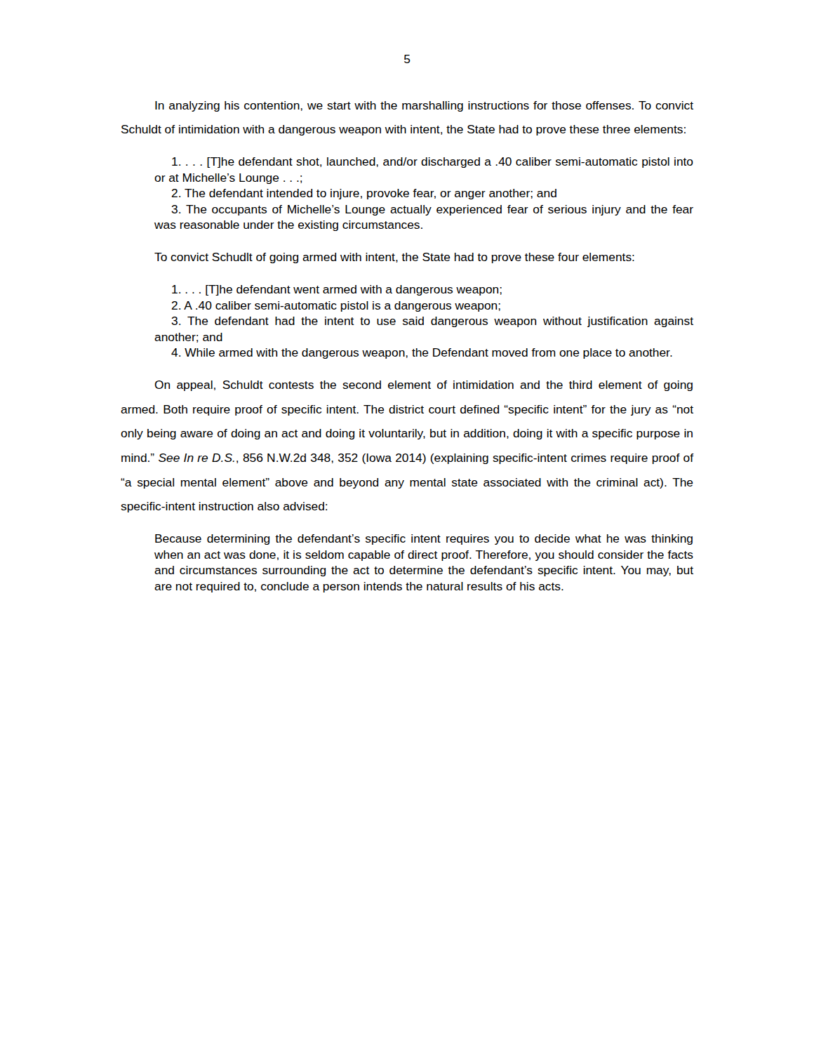5
In analyzing his contention, we start with the marshalling instructions for those offenses. To convict Schuldt of intimidation with a dangerous weapon with intent, the State had to prove these three elements:
1. . . . [T]he defendant shot, launched, and/or discharged a .40 caliber semi-automatic pistol into or at Michelle’s Lounge . . .;
2. The defendant intended to injure, provoke fear, or anger another; and
3. The occupants of Michelle’s Lounge actually experienced fear of serious injury and the fear was reasonable under the existing circumstances.
To convict Schudlt of going armed with intent, the State had to prove these four elements:
1. . . . [T]he defendant went armed with a dangerous weapon;
2. A .40 caliber semi-automatic pistol is a dangerous weapon;
3. The defendant had the intent to use said dangerous weapon without justification against another; and
4. While armed with the dangerous weapon, the Defendant moved from one place to another.
On appeal, Schuldt contests the second element of intimidation and the third element of going armed. Both require proof of specific intent. The district court defined “specific intent” for the jury as “not only being aware of doing an act and doing it voluntarily, but in addition, doing it with a specific purpose in mind.” See In re D.S., 856 N.W.2d 348, 352 (Iowa 2014) (explaining specific-intent crimes require proof of “a special mental element” above and beyond any mental state associated with the criminal act). The specific-intent instruction also advised:
Because determining the defendant’s specific intent requires you to decide what he was thinking when an act was done, it is seldom capable of direct proof. Therefore, you should consider the facts and circumstances surrounding the act to determine the defendant’s specific intent. You may, but are not required to, conclude a person intends the natural results of his acts.